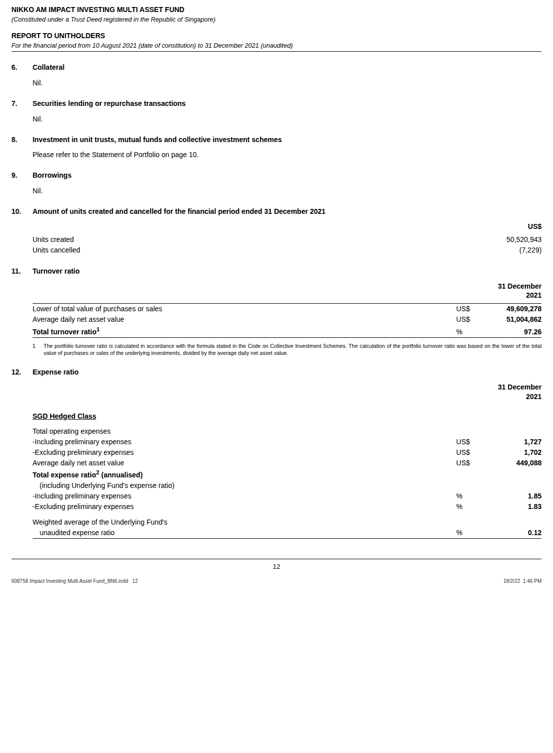NIKKO AM IMPACT INVESTING MULTI ASSET FUND
(Constituted under a Trust Deed registered in the Republic of Singapore)
REPORT TO UNITHOLDERS
For the financial period from 10 August 2021 (date of constitution) to 31 December 2021 (unaudited)
6.
Collateral
Nil.
7.
Securities lending or repurchase transactions
Nil.
8.
Investment in unit trusts, mutual funds and collective investment schemes
Please refer to the Statement of Portfolio on page 10.
9.
Borrowings
Nil.
10.
Amount of units created and cancelled for the financial period ended 31 December 2021
| | US$ |
| Units created | 50,520,943 |
| Units cancelled | (7,229) |
11.
Turnover ratio
| | | 31 December 2021 |
| Lower of total value of purchases or sales | US$ | 49,609,278 |
| Average daily net asset value | US$ | 51,004,862 |
| Total turnover ratio 1 | % | 97.26 |
1
The portfolio turnover ratio is calculated in accordance with the formula stated in the Code on Collective Investment Schemes. The calculation of the portfolio turnover ratio was based on the lower of the total value of purchases or sales of the underlying investments, divided by the average daily net asset value.
12.
Expense ratio
| | | 31 December 2021 |
SGD Hedged Class
| Total operating expenses | | |
| -Including preliminary expenses | US$ | 1,727 |
| -Excluding preliminary expenses | US$ | 1,702 |
| Average daily net asset value | US$ | 449,088 |
| Total expense ratio 2 (annualised) | | |
| (including Underlying Fund's expense ratio) | | |
| -Including preliminary expenses | % | 1.85 |
| -Excluding preliminary expenses | % | 1.83 |
| Weighted average of the Underlying Fund's | | |
| unaudited expense ratio | % | 0.12 |
12
608758 Impact Investing Multi Asset Fund_BN6.indd 12 18/2/22 1:46 PM